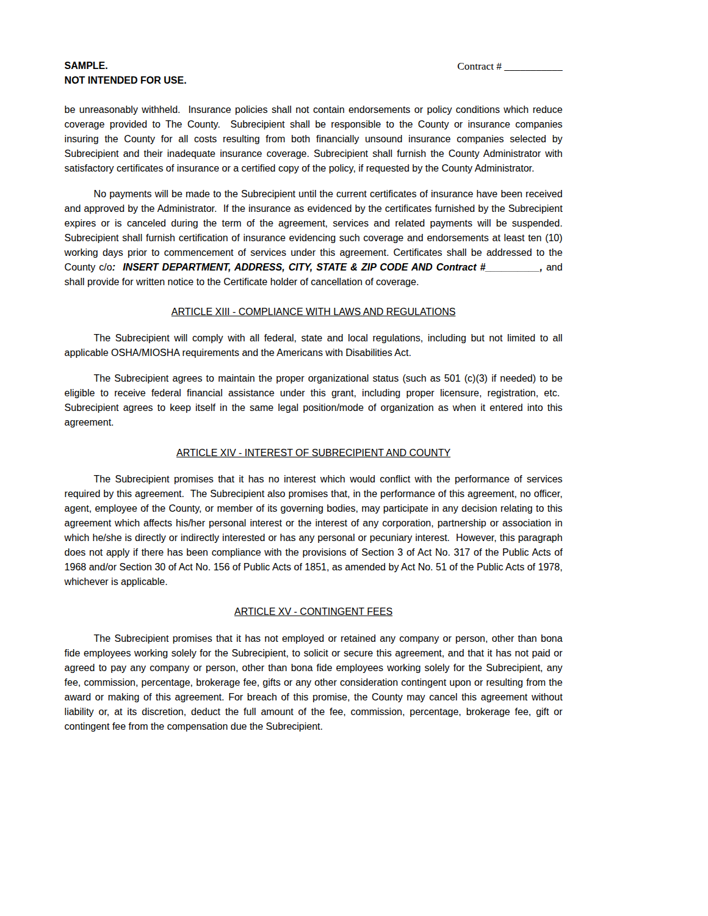SAMPLE.
NOT INTENDED FOR USE.
Contract # ___________
be unreasonably withheld. Insurance policies shall not contain endorsements or policy conditions which reduce coverage provided to The County. Subrecipient shall be responsible to the County or insurance companies insuring the County for all costs resulting from both financially unsound insurance companies selected by Subrecipient and their inadequate insurance coverage. Subrecipient shall furnish the County Administrator with satisfactory certificates of insurance or a certified copy of the policy, if requested by the County Administrator.
No payments will be made to the Subrecipient until the current certificates of insurance have been received and approved by the Administrator. If the insurance as evidenced by the certificates furnished by the Subrecipient expires or is canceled during the term of the agreement, services and related payments will be suspended. Subrecipient shall furnish certification of insurance evidencing such coverage and endorsements at least ten (10) working days prior to commencement of services under this agreement. Certificates shall be addressed to the County c/o: INSERT DEPARTMENT, ADDRESS, CITY, STATE & ZIP CODE AND Contract #__________, and shall provide for written notice to the Certificate holder of cancellation of coverage.
ARTICLE XIII - COMPLIANCE WITH LAWS AND REGULATIONS
The Subrecipient will comply with all federal, state and local regulations, including but not limited to all applicable OSHA/MIOSHA requirements and the Americans with Disabilities Act.
The Subrecipient agrees to maintain the proper organizational status (such as 501 (c)(3) if needed) to be eligible to receive federal financial assistance under this grant, including proper licensure, registration, etc. Subrecipient agrees to keep itself in the same legal position/mode of organization as when it entered into this agreement.
ARTICLE XIV - INTEREST OF SUBRECIPIENT AND COUNTY
The Subrecipient promises that it has no interest which would conflict with the performance of services required by this agreement. The Subrecipient also promises that, in the performance of this agreement, no officer, agent, employee of the County, or member of its governing bodies, may participate in any decision relating to this agreement which affects his/her personal interest or the interest of any corporation, partnership or association in which he/she is directly or indirectly interested or has any personal or pecuniary interest. However, this paragraph does not apply if there has been compliance with the provisions of Section 3 of Act No. 317 of the Public Acts of 1968 and/or Section 30 of Act No. 156 of Public Acts of 1851, as amended by Act No. 51 of the Public Acts of 1978, whichever is applicable.
ARTICLE XV - CONTINGENT FEES
The Subrecipient promises that it has not employed or retained any company or person, other than bona fide employees working solely for the Subrecipient, to solicit or secure this agreement, and that it has not paid or agreed to pay any company or person, other than bona fide employees working solely for the Subrecipient, any fee, commission, percentage, brokerage fee, gifts or any other consideration contingent upon or resulting from the award or making of this agreement. For breach of this promise, the County may cancel this agreement without liability or, at its discretion, deduct the full amount of the fee, commission, percentage, brokerage fee, gift or contingent fee from the compensation due the Subrecipient.